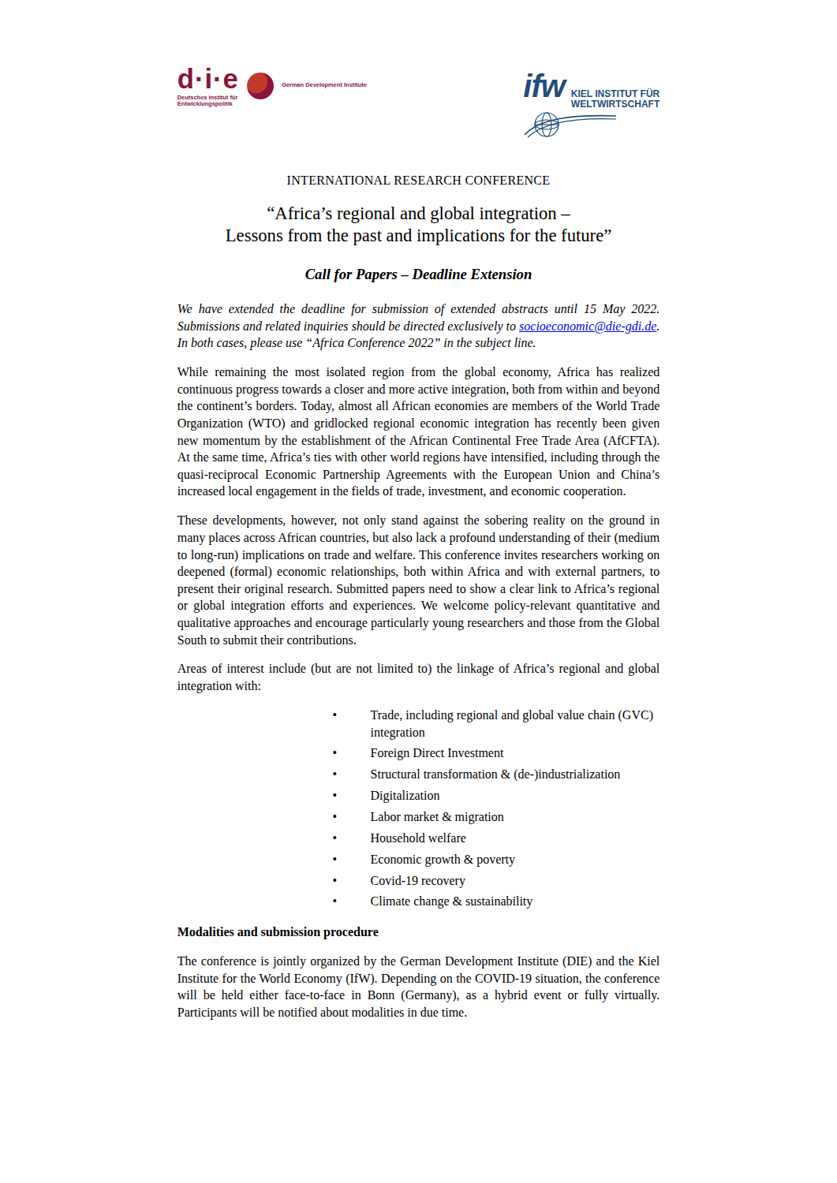d·i·e
Deutsches Institut für Entwicklungspolitik
German Development Institute
ifw
KIEL INSTITUT FÜR WELTWIRTSCHAFT
INTERNATIONAL RESEARCH CONFERENCE
“Africa’s regional and global integration –
Lessons from the past and implications for the future”
Call for Papers – Deadline Extension
We have extended the deadline for submission of extended abstracts until 15 May 2022. Submissions and related inquiries should be directed exclusively to socioeconomic@die-gdi.de. In both cases, please use “Africa Conference 2022” in the subject line.
While remaining the most isolated region from the global economy, Africa has realized continuous progress towards a closer and more active integration, both from within and beyond the continent’s borders. Today, almost all African economies are members of the World Trade Organization (WTO) and gridlocked regional economic integration has recently been given new momentum by the establishment of the African Continental Free Trade Area (AfCFTA). At the same time, Africa’s ties with other world regions have intensified, including through the quasi-reciprocal Economic Partnership Agreements with the European Union and China’s increased local engagement in the fields of trade, investment, and economic cooperation.
These developments, however, not only stand against the sobering reality on the ground in many places across African countries, but also lack a profound understanding of their (medium to long-run) implications on trade and welfare. This conference invites researchers working on deepened (formal) economic relationships, both within Africa and with external partners, to present their original research. Submitted papers need to show a clear link to Africa’s regional or global integration efforts and experiences. We welcome policy-relevant quantitative and qualitative approaches and encourage particularly young researchers and those from the Global South to submit their contributions.
Areas of interest include (but are not limited to) the linkage of Africa’s regional and global integration with:
Trade, including regional and global value chain (GVC) integration
Foreign Direct Investment
Structural transformation & (de-)industrialization
Digitalization
Labor market & migration
Household welfare
Economic growth & poverty
Covid-19 recovery
Climate change & sustainability
Modalities and submission procedure
The conference is jointly organized by the German Development Institute (DIE) and the Kiel Institute for the World Economy (IfW). Depending on the COVID-19 situation, the conference will be held either face-to-face in Bonn (Germany), as a hybrid event or fully virtually. Participants will be notified about modalities in due time.